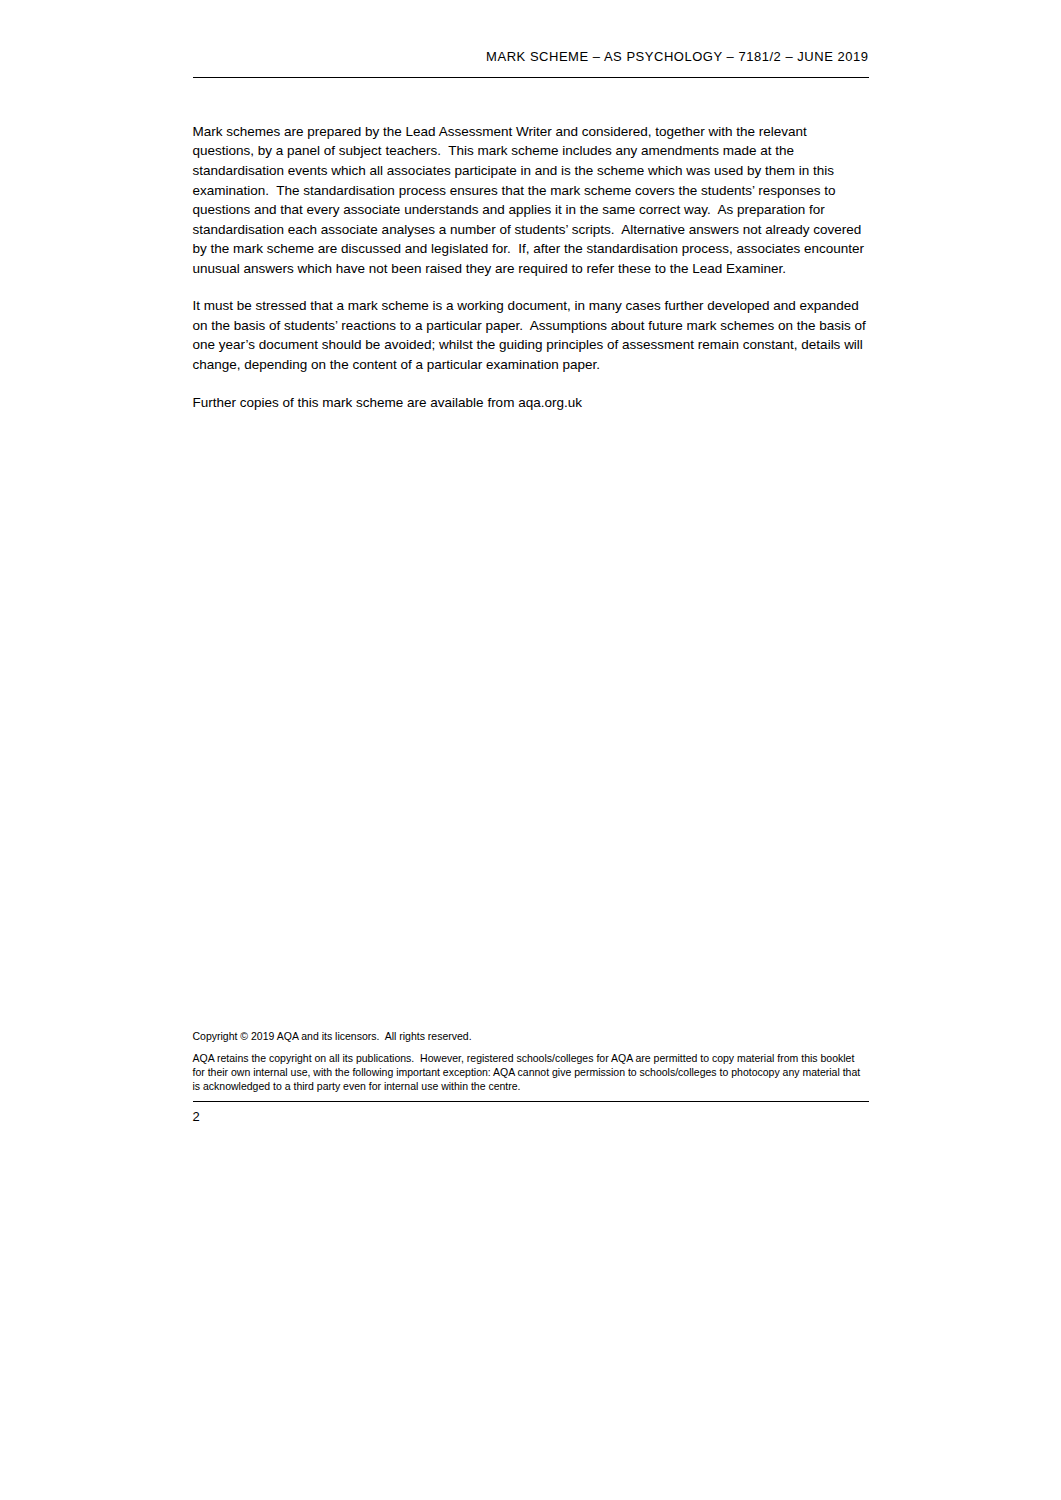MARK SCHEME – AS PSYCHOLOGY – 7181/2 – JUNE 2019
Mark schemes are prepared by the Lead Assessment Writer and considered, together with the relevant questions, by a panel of subject teachers. This mark scheme includes any amendments made at the standardisation events which all associates participate in and is the scheme which was used by them in this examination. The standardisation process ensures that the mark scheme covers the students’ responses to questions and that every associate understands and applies it in the same correct way. As preparation for standardisation each associate analyses a number of students’ scripts. Alternative answers not already covered by the mark scheme are discussed and legislated for. If, after the standardisation process, associates encounter unusual answers which have not been raised they are required to refer these to the Lead Examiner.
It must be stressed that a mark scheme is a working document, in many cases further developed and expanded on the basis of students’ reactions to a particular paper. Assumptions about future mark schemes on the basis of one year’s document should be avoided; whilst the guiding principles of assessment remain constant, details will change, depending on the content of a particular examination paper.
Further copies of this mark scheme are available from aqa.org.uk
Copyright © 2019 AQA and its licensors. All rights reserved.
AQA retains the copyright on all its publications. However, registered schools/colleges for AQA are permitted to copy material from this booklet for their own internal use, with the following important exception: AQA cannot give permission to schools/colleges to photocopy any material that is acknowledged to a third party even for internal use within the centre.
2